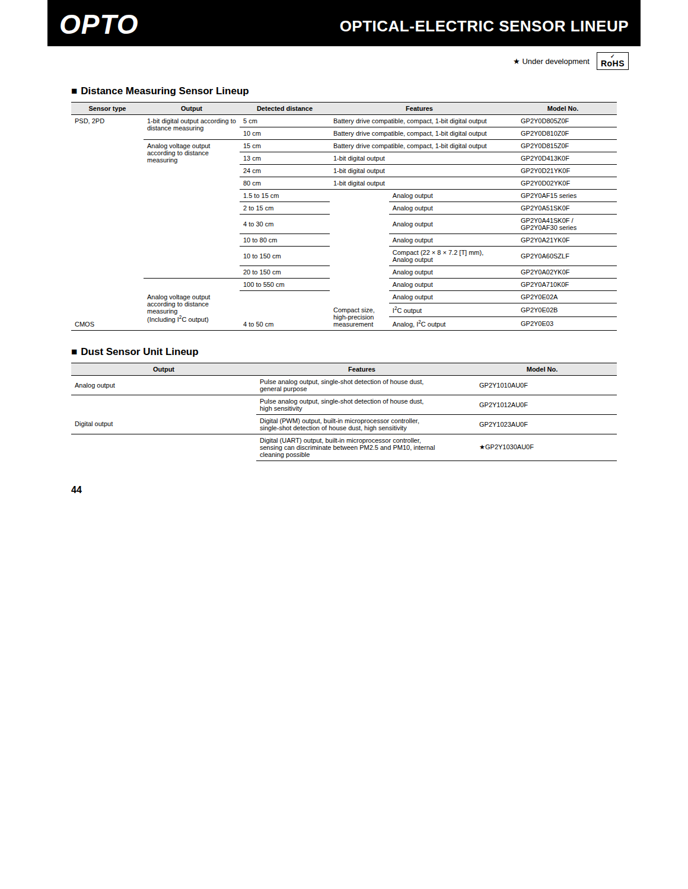OPTO
OPTICAL-ELECTRIC SENSOR LINEUP
★ Under development ✓RoHS
Distance Measuring Sensor Lineup
| Sensor type | Output | Detected distance | Features | Model No. |
| --- | --- | --- | --- | --- |
| PSD, 2PD | 1-bit digital output according to distance measuring | 5 cm | Battery drive compatible, compact, 1-bit digital output | GP2Y0D805Z0F |
| 10 cm | Battery drive compatible, compact, 1-bit digital output | GP2Y0D810Z0F |
| Analog voltage output according to distance measuring | 15 cm | Battery drive compatible, compact, 1-bit digital output | GP2Y0D815Z0F |
| 13 cm | 1-bit digital output | GP2Y0D413K0F |
| 24 cm | 1-bit digital output | GP2Y0D21YK0F |
| 80 cm | 1-bit digital output | GP2Y0D02YK0F |
| 1.5 to 15 cm | | Analog output | GP2Y0AF15 series |
| 2 to 15 cm | | Analog output | GP2Y0A51SK0F |
| 4 to 30 cm | | Analog output | GP2Y0A41SK0F / GP2Y0AF30 series |
| 10 to 80 cm | | Analog output | GP2Y0A21YK0F |
| 10 to 150 cm | | Compact (22 × 8 × 7.2 [T] mm), Analog output | GP2Y0A60SZLF |
| 20 to 150 cm | | Analog output | GP2Y0A02YK0F |
| | | 100 to 550 cm | | Analog output | GP2Y0A710K0F |
| CMOS | Analog voltage output according to distance measuring (Including I 2 C output) | 4 to 50 cm | Compact size, high-precision measurement | Analog output | GP2Y0E02A |
| I 2 C output | GP2Y0E02B |
| Analog, I 2 C output | GP2Y0E03 |
Dust Sensor Unit Lineup
| Output | Features | Model No. |
| --- | --- | --- |
| Analog output | Pulse analog output, single-shot detection of house dust, general purpose | GP2Y1010AU0F |
| | Pulse analog output, single-shot detection of house dust, high sensitivity | GP2Y1012AU0F |
| Digital output | Digital (PWM) output, built-in microprocessor controller, single-shot detection of house dust, high sensitivity | GP2Y1023AU0F |
| | Digital (UART) output, built-in microprocessor controller, sensing can discriminate between PM2.5 and PM10, internal cleaning possible | ★GP2Y1030AU0F |
44